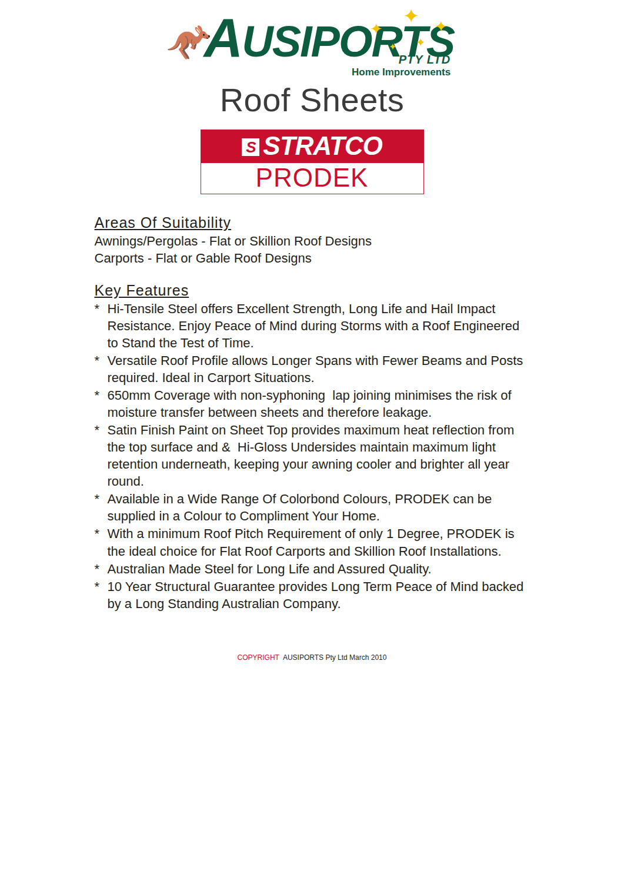🦘
✦ ✦ ✦ ✦ ✦
AUSIPORTS
PTY LTD
Home Improvements
Roof Sheets
SSTRATCO
PRODEK
Areas Of Suitability
Awnings/Pergolas - Flat or Skillion Roof Designs
Carports - Flat or Gable Roof Designs
Key Features
Hi-Tensile Steel offers Excellent Strength, Long Life and Hail Impact Resistance. Enjoy Peace of Mind during Storms with a Roof Engineered to Stand the Test of Time.
Versatile Roof Profile allows Longer Spans with Fewer Beams and Posts required. Ideal in Carport Situations.
650mm Coverage with non-syphoning lap joining minimises the risk of moisture transfer between sheets and therefore leakage.
Satin Finish Paint on Sheet Top provides maximum heat reflection from the top surface and & Hi-Gloss Undersides maintain maximum light retention underneath, keeping your awning cooler and brighter all year round.
Available in a Wide Range Of Colorbond Colours, PRODEK can be supplied in a Colour to Compliment Your Home.
With a minimum Roof Pitch Requirement of only 1 Degree, PRODEK is the ideal choice for Flat Roof Carports and Skillion Roof Installations.
Australian Made Steel for Long Life and Assured Quality.
10 Year Structural Guarantee provides Long Term Peace of Mind backed by a Long Standing Australian Company.
COPYRIGHT AUSIPORTS Pty Ltd March 2010